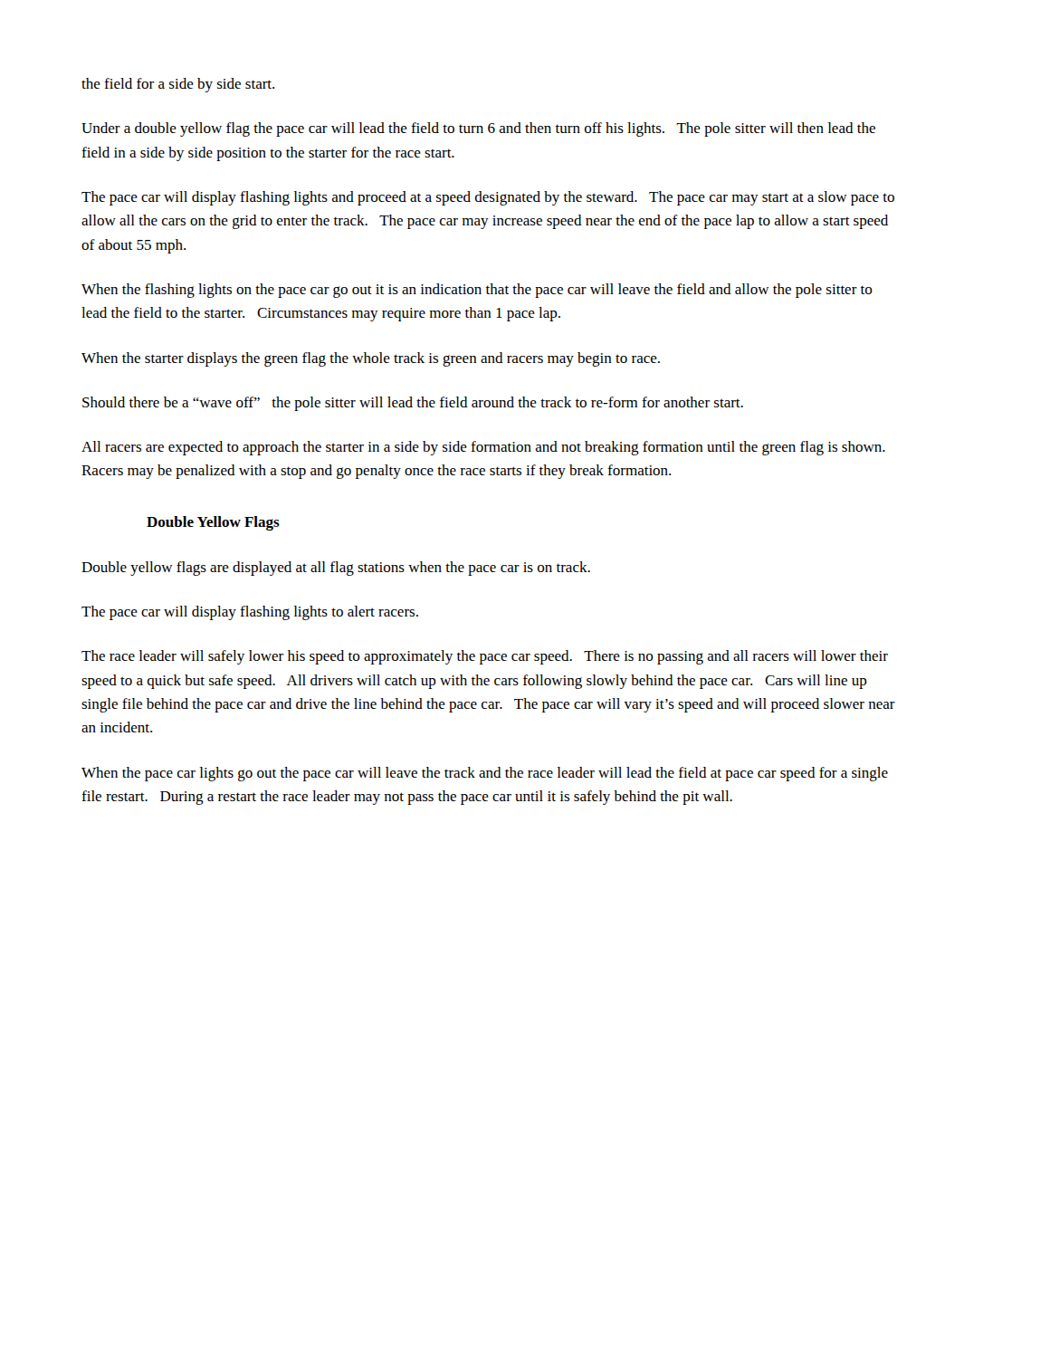the field for a side by side start.
Under a double yellow flag the pace car will lead the field to turn 6 and then turn off his lights. The pole sitter will then lead the field in a side by side position to the starter for the race start.
The pace car will display flashing lights and proceed at a speed designated by the steward. The pace car may start at a slow pace to allow all the cars on the grid to enter the track. The pace car may increase speed near the end of the pace lap to allow a start speed of about 55 mph.
When the flashing lights on the pace car go out it is an indication that the pace car will leave the field and allow the pole sitter to lead the field to the starter. Circumstances may require more than 1 pace lap.
When the starter displays the green flag the whole track is green and racers may begin to race.
Should there be a “wave off” the pole sitter will lead the field around the track to re-form for another start.
All racers are expected to approach the starter in a side by side formation and not breaking formation until the green flag is shown. Racers may be penalized with a stop and go penalty once the race starts if they break formation.
Double Yellow Flags
Double yellow flags are displayed at all flag stations when the pace car is on track.
The pace car will display flashing lights to alert racers.
The race leader will safely lower his speed to approximately the pace car speed. There is no passing and all racers will lower their speed to a quick but safe speed. All drivers will catch up with the cars following slowly behind the pace car. Cars will line up single file behind the pace car and drive the line behind the pace car. The pace car will vary it’s speed and will proceed slower near an incident.
When the pace car lights go out the pace car will leave the track and the race leader will lead the field at pace car speed for a single file restart. During a restart the race leader may not pass the pace car until it is safely behind the pit wall.